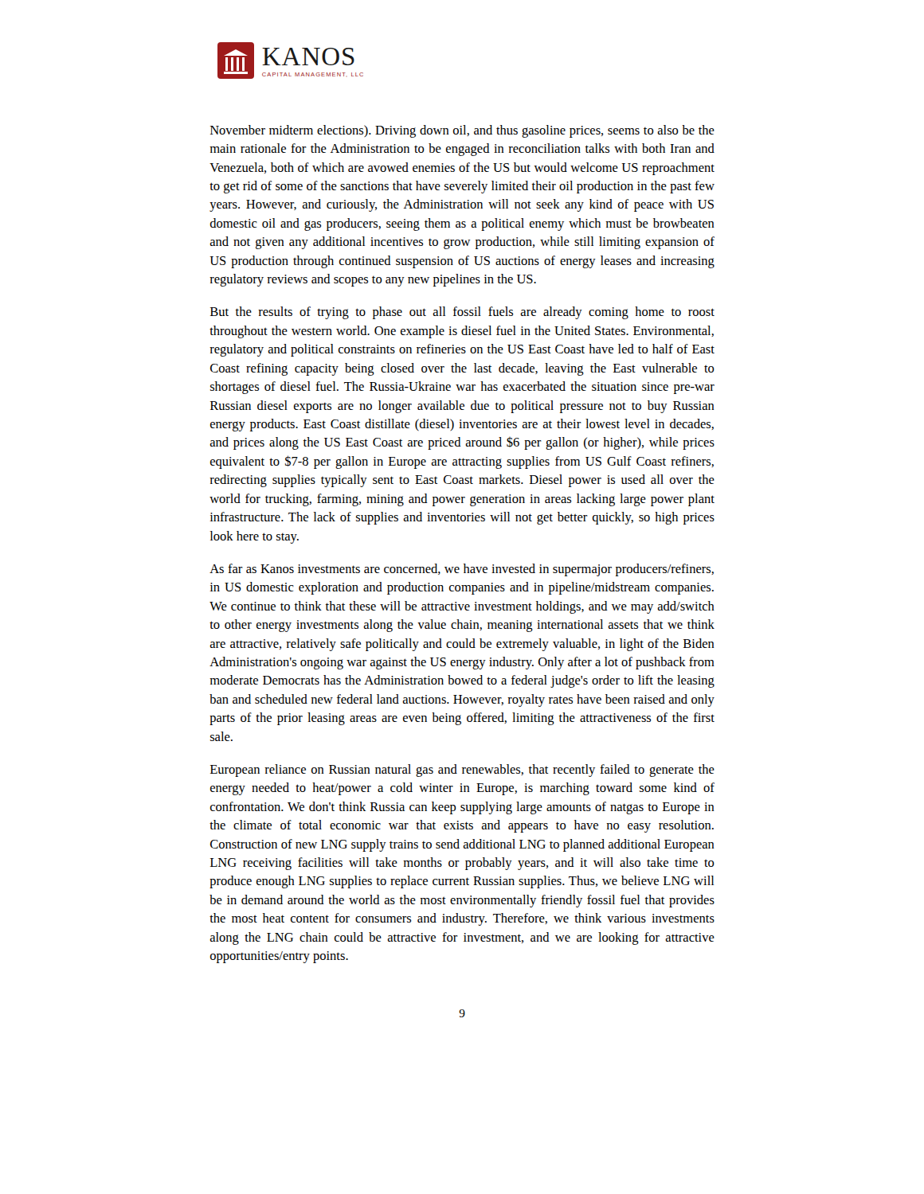KANOS
CAPITAL MANAGEMENT, LLC
November midterm elections). Driving down oil, and thus gasoline prices, seems to also be the main rationale for the Administration to be engaged in reconciliation talks with both Iran and Venezuela, both of which are avowed enemies of the US but would welcome US reproachment to get rid of some of the sanctions that have severely limited their oil production in the past few years. However, and curiously, the Administration will not seek any kind of peace with US domestic oil and gas producers, seeing them as a political enemy which must be browbeaten and not given any additional incentives to grow production, while still limiting expansion of US production through continued suspension of US auctions of energy leases and increasing regulatory reviews and scopes to any new pipelines in the US.
But the results of trying to phase out all fossil fuels are already coming home to roost throughout the western world. One example is diesel fuel in the United States. Environmental, regulatory and political constraints on refineries on the US East Coast have led to half of East Coast refining capacity being closed over the last decade, leaving the East vulnerable to shortages of diesel fuel. The Russia-Ukraine war has exacerbated the situation since pre-war Russian diesel exports are no longer available due to political pressure not to buy Russian energy products. East Coast distillate (diesel) inventories are at their lowest level in decades, and prices along the US East Coast are priced around $6 per gallon (or higher), while prices equivalent to $7-8 per gallon in Europe are attracting supplies from US Gulf Coast refiners, redirecting supplies typically sent to East Coast markets. Diesel power is used all over the world for trucking, farming, mining and power generation in areas lacking large power plant infrastructure. The lack of supplies and inventories will not get better quickly, so high prices look here to stay.
As far as Kanos investments are concerned, we have invested in supermajor producers/refiners, in US domestic exploration and production companies and in pipeline/midstream companies. We continue to think that these will be attractive investment holdings, and we may add/switch to other energy investments along the value chain, meaning international assets that we think are attractive, relatively safe politically and could be extremely valuable, in light of the Biden Administration's ongoing war against the US energy industry. Only after a lot of pushback from moderate Democrats has the Administration bowed to a federal judge's order to lift the leasing ban and scheduled new federal land auctions. However, royalty rates have been raised and only parts of the prior leasing areas are even being offered, limiting the attractiveness of the first sale.
European reliance on Russian natural gas and renewables, that recently failed to generate the energy needed to heat/power a cold winter in Europe, is marching toward some kind of confrontation. We don't think Russia can keep supplying large amounts of natgas to Europe in the climate of total economic war that exists and appears to have no easy resolution. Construction of new LNG supply trains to send additional LNG to planned additional European LNG receiving facilities will take months or probably years, and it will also take time to produce enough LNG supplies to replace current Russian supplies. Thus, we believe LNG will be in demand around the world as the most environmentally friendly fossil fuel that provides the most heat content for consumers and industry. Therefore, we think various investments along the LNG chain could be attractive for investment, and we are looking for attractive opportunities/entry points.
9